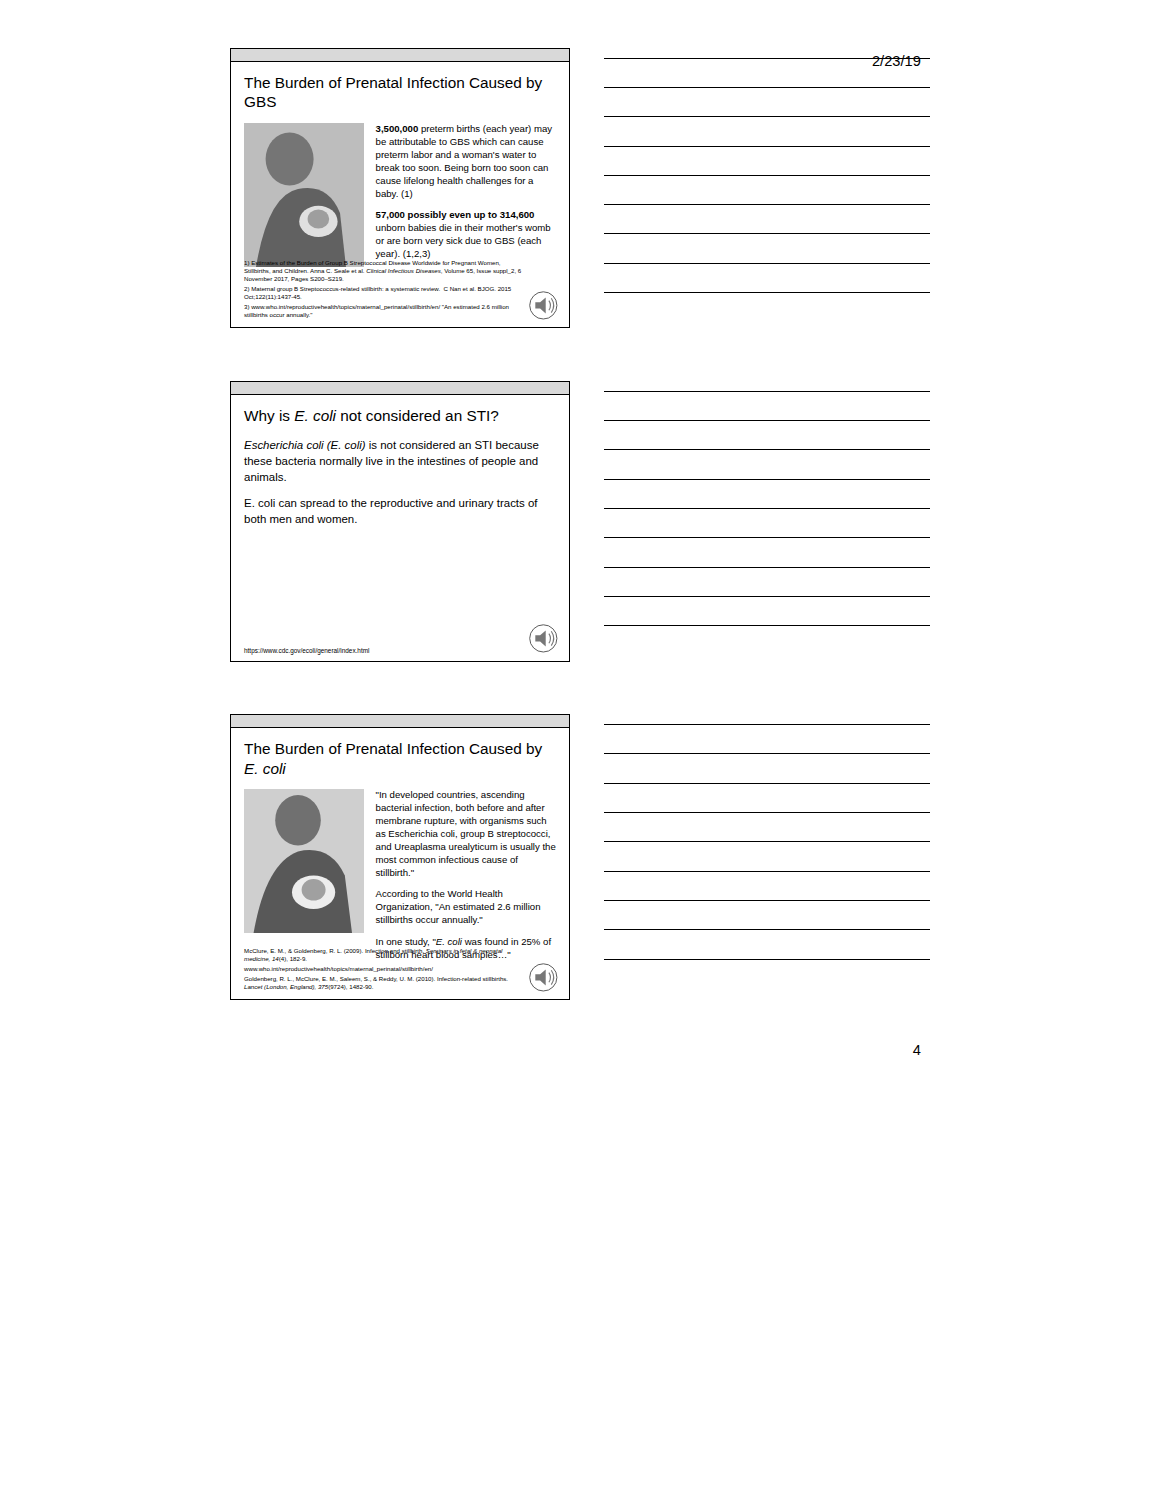2/23/19
The Burden of Prenatal Infection Caused by GBS
3,500,000 preterm births (each year) may be attributable to GBS which can cause preterm labor and a woman's water to break too soon. Being born too soon can cause lifelong health challenges for a baby. (1)
57,000 possibly even up to 314,600 unborn babies die in their mother's womb or are born very sick due to GBS (each year). (1,2,3)
1) Estimates of the Burden of Group B Streptococcal Disease Worldwide for Pregnant Women, Stillbirths, and Children. Anna C. Seale et al. Clinical Infectious Diseases, Volume 65, Issue suppl_2, 6 November 2017, Pages S200–S219.
2) Maternal group B Streptococcus-related stillbirth: a systematic review. C Nan et al. BJOG. 2015 Oct;122(11):1437-45.
3) www.who.int/reproductivehealth/topics/maternal_perinatal/stillbirth/en/ "An estimated 2.6 million stillbirths occur annually."
Why is E. coli not considered an STI?
Escherichia coli (E. coli) is not considered an STI because these bacteria normally live in the intestines of people and animals.
E. coli can spread to the reproductive and urinary tracts of both men and women.
https://www.cdc.gov/ecoli/general/index.html
The Burden of Prenatal Infection Caused by E. coli
"In developed countries, ascending bacterial infection, both before and after membrane rupture, with organisms such as Escherichia coli, group B streptococci, and Ureaplasma urealyticum is usually the most common infectious cause of stillbirth."
According to the World Health Organization, "An estimated 2.6 million stillbirths occur annually."
In one study, "E. coli was found in 25% of stillborn heart blood samples…"
McClure, E. M., & Goldenberg, R. L. (2009). Infection and stillbirth. Seminars in fetal & neonatal medicine, 14(4), 182-9.
www.who.int/reproductivehealth/topics/maternal_perinatal/stillbirth/en/
Goldenberg, R. L., McClure, E. M., Saleem, S., & Reddy, U. M. (2010). Infection-related stillbirths. Lancet (London, England), 375(9724), 1482-90.
4